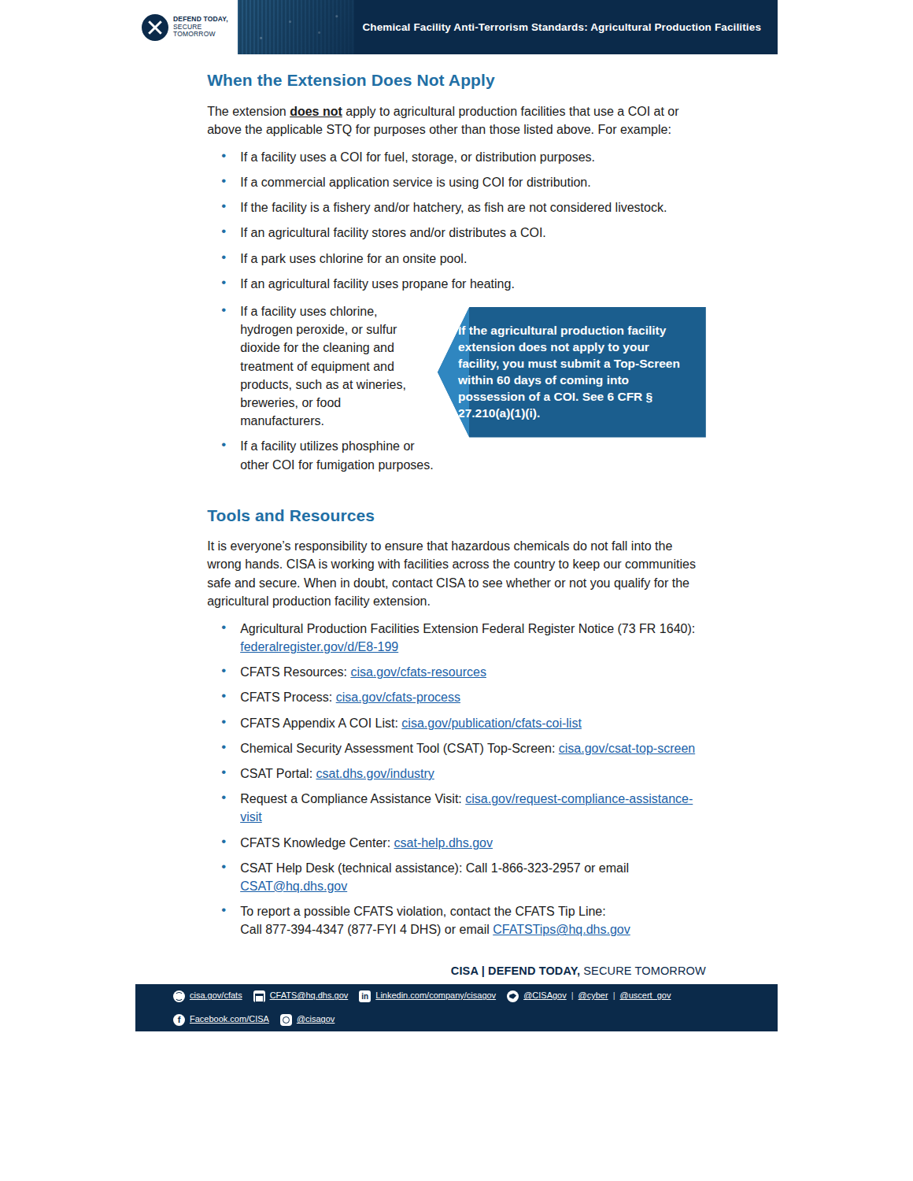DEFEND TODAY,
SECURE TOMORROW
Chemical Facility Anti-Terrorism Standards: Agricultural Production Facilities
When the Extension Does Not Apply
The extension does not apply to agricultural production facilities that use a COI at or above the applicable STQ for purposes other than those listed above. For example:
If a facility uses a COI for fuel, storage, or distribution purposes.
If a commercial application service is using COI for distribution.
If the facility is a fishery and/or hatchery, as fish are not considered livestock.
If an agricultural facility stores and/or distributes a COI.
If a park uses chlorine for an onsite pool.
If an agricultural facility uses propane for heating.
If the agricultural production facility extension does not apply to your facility, you must submit a Top-Screen within 60 days of coming into possession of a COI. See 6 CFR § 27.210(a)(1)(i).
If a facility uses chlorine, hydrogen peroxide, or sulfur dioxide for the cleaning and treatment of equipment and products, such as at wineries, breweries, or food manufacturers.
If a facility utilizes phosphine or other COI for fumigation purposes.
Tools and Resources
It is everyone’s responsibility to ensure that hazardous chemicals do not fall into the wrong hands. CISA is working with facilities across the country to keep our communities safe and secure. When in doubt, contact CISA to see whether or not you qualify for the agricultural production facility extension.
Agricultural Production Facilities Extension Federal Register Notice (73 FR 1640):
federalregister.gov/d/E8-199
CFATS Resources: cisa.gov/cfats-resources
CFATS Process: cisa.gov/cfats-process
CFATS Appendix A COI List: cisa.gov/publication/cfats-coi-list
Chemical Security Assessment Tool (CSAT) Top-Screen: cisa.gov/csat-top-screen
CSAT Portal: csat.dhs.gov/industry
Request a Compliance Assistance Visit: cisa.gov/request-compliance-assistance-visit
CFATS Knowledge Center: csat-help.dhs.gov
CSAT Help Desk (technical assistance): Call 1-866-323-2957 or email CSAT@hq.dhs.gov
To report a possible CFATS violation, contact the CFATS Tip Line:
Call 877-394-4347 (877-FYI 4 DHS) or email CFATSTips@hq.dhs.gov
CISA | DEFEND TODAY, SECURE TOMORROW
cisa.gov/cfats CFATS@hq.dhs.gov in Linkedin.com/company/cisagov @CISAgov | @cyber | @uscert_gov fFacebook.com/CISA @cisagov